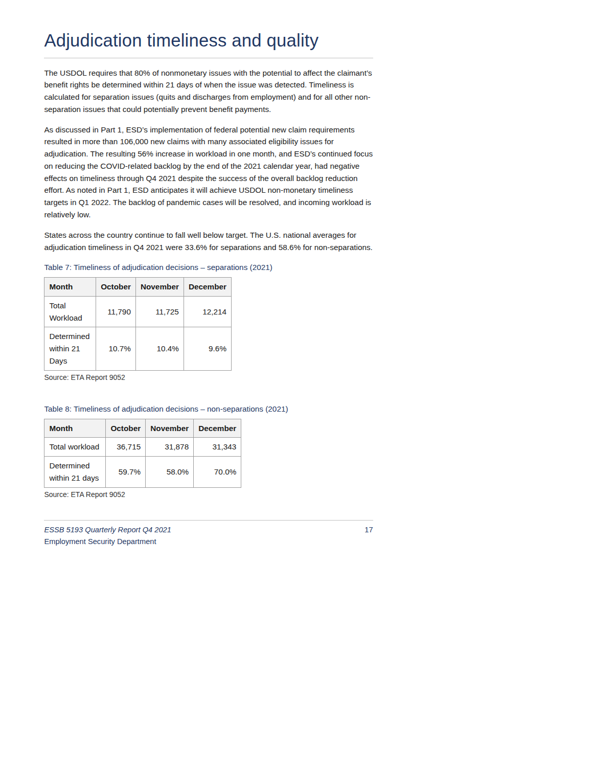Adjudication timeliness and quality
The USDOL requires that 80% of nonmonetary issues with the potential to affect the claimant’s benefit rights be determined within 21 days of when the issue was detected. Timeliness is calculated for separation issues (quits and discharges from employment) and for all other non-separation issues that could potentially prevent benefit payments.
As discussed in Part 1, ESD’s implementation of federal potential new claim requirements resulted in more than 106,000 new claims with many associated eligibility issues for adjudication. The resulting 56% increase in workload in one month, and ESD’s continued focus on reducing the COVID-related backlog by the end of the 2021 calendar year, had negative effects on timeliness through Q4 2021 despite the success of the overall backlog reduction effort. As noted in Part 1, ESD anticipates it will achieve USDOL non-monetary timeliness targets in Q1 2022. The backlog of pandemic cases will be resolved, and incoming workload is relatively low.
States across the country continue to fall well below target. The U.S. national averages for adjudication timeliness in Q4 2021 were 33.6% for separations and 58.6% for non-separations.
Table 7: Timeliness of adjudication decisions – separations (2021)
| Month | October | November | December |
| --- | --- | --- | --- |
| Total Workload | 11,790 | 11,725 | 12,214 |
| Determined within 21 Days | 10.7% | 10.4% | 9.6% |
Source: ETA Report 9052
Table 8: Timeliness of adjudication decisions – non-separations (2021)
| Month | October | November | December |
| --- | --- | --- | --- |
| Total workload | 36,715 | 31,878 | 31,343 |
| Determined within 21 days | 59.7% | 58.0% | 70.0% |
Source: ETA Report 9052
ESSB 5193 Quarterly Report Q4 2021 Employment Security Department
17